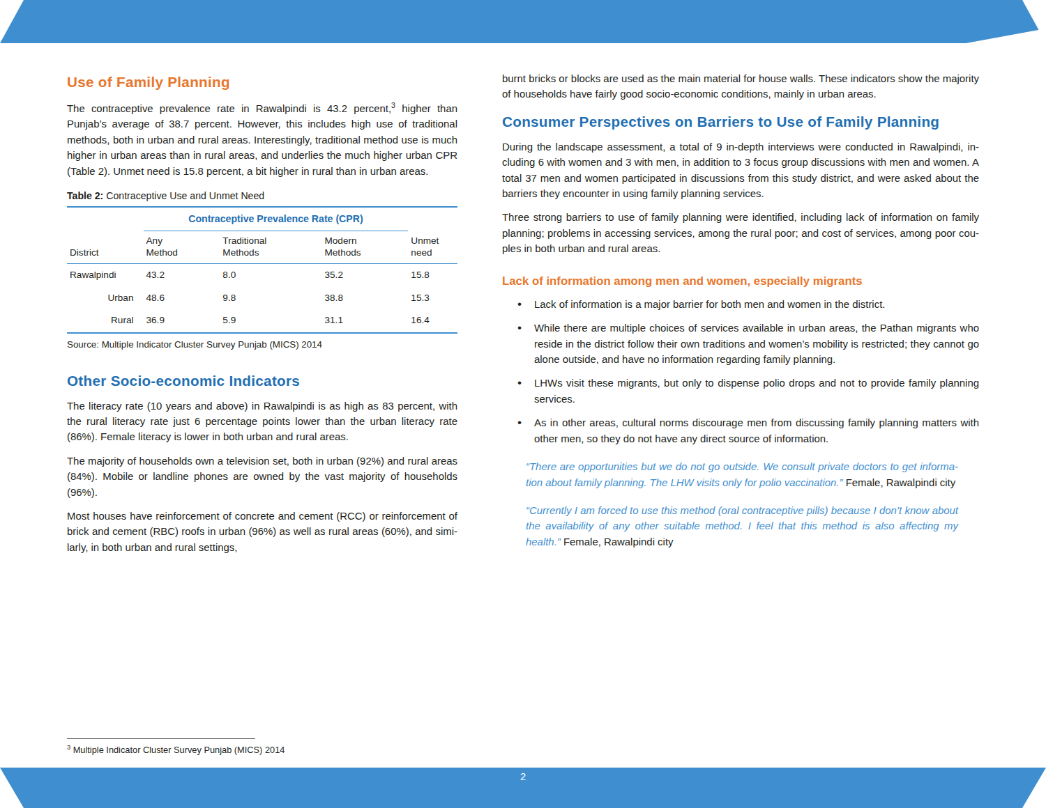Use of Family Planning
The contraceptive prevalence rate in Rawalpindi is 43.2 percent,3 higher than Punjab’s average of 38.7 percent. However, this includes high use of traditional methods, both in urban and rural areas. Interestingly, traditional method use is much higher in urban areas than in rural areas, and underlies the much higher urban CPR (Table 2). Unmet need is 15.8 percent, a bit higher in rural than in urban areas.
Table 2: Contraceptive Use and Unmet Need
| | Contraceptive Prevalence Rate (CPR) | |
| --- | --- | --- |
| District | Any Method | Traditional Methods | Modern Methods | Unmet need |
| Rawalpindi | 43.2 | 8.0 | 35.2 | 15.8 |
| Urban | 48.6 | 9.8 | 38.8 | 15.3 |
| Rural | 36.9 | 5.9 | 31.1 | 16.4 |
Source: Multiple Indicator Cluster Survey Punjab (MICS) 2014
Other Socio-economic Indicators
The literacy rate (10 years and above) in Rawalpindi is as high as 83 percent, with the rural literacy rate just 6 percentage points lower than the urban literacy rate (86%). Female literacy is lower in both urban and rural areas.
The majority of households own a television set, both in urban (92%) and rural areas (84%). Mobile or landline phones are owned by the vast majority of households (96%).
Most houses have reinforcement of concrete and cement (RCC) or reinforcement of brick and cement (RBC) roofs in urban (96%) as well as rural areas (60%), and similarly, in both urban and rural settings,
burnt bricks or blocks are used as the main material for house walls. These indicators show the majority of households have fairly good socio-economic conditions, mainly in urban areas.
Consumer Perspectives on Barriers to Use of Family Planning
During the landscape assessment, a total of 9 in-depth interviews were conducted in Rawalpindi, including 6 with women and 3 with men, in addition to 3 focus group discussions with men and women. A total 37 men and women participated in discussions from this study district, and were asked about the barriers they encounter in using family planning services.
Three strong barriers to use of family planning were identified, including lack of information on family planning; problems in accessing services, among the rural poor; and cost of services, among poor couples in both urban and rural areas.
Lack of information among men and women, especially migrants
Lack of information is a major barrier for both men and women in the district.
While there are multiple choices of services available in urban areas, the Pathan migrants who reside in the district follow their own traditions and women’s mobility is restricted; they cannot go alone outside, and have no information regarding family planning.
LHWs visit these migrants, but only to dispense polio drops and not to provide family planning services.
As in other areas, cultural norms discourage men from discussing family planning matters with other men, so they do not have any direct source of information.
“There are opportunities but we do not go outside. We consult private doctors to get information about family planning. The LHW visits only for polio vaccination.” Female, Rawalpindi city
“Currently I am forced to use this method (oral contraceptive pills) because I don’t know about the availability of any other suitable method. I feel that this method is also affecting my health.” Female, Rawalpindi city
3 Multiple Indicator Cluster Survey Punjab (MICS) 2014
2